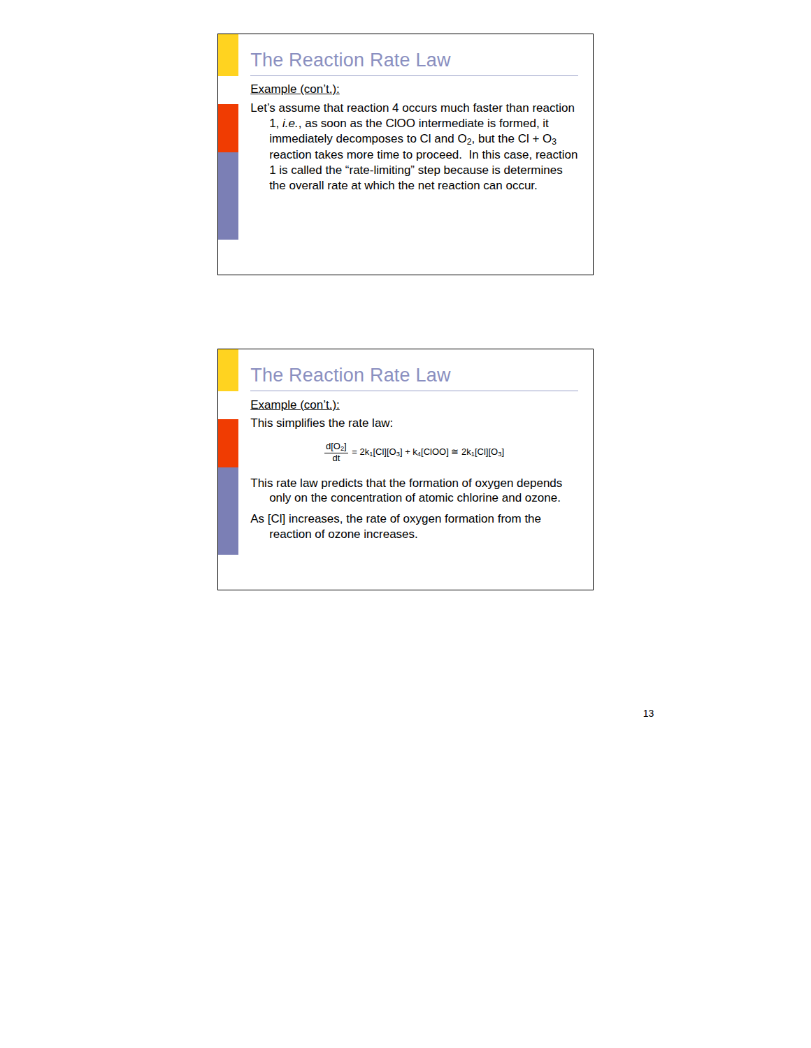The Reaction Rate Law
Example (con’t.):
Let’s assume that reaction 4 occurs much faster than reaction 1, i.e., as soon as the ClOO intermediate is formed, it immediately decomposes to Cl and O2, but the Cl + O3 reaction takes more time to proceed. In this case, reaction 1 is called the “rate-limiting” step because is determines the overall rate at which the net reaction can occur.
The Reaction Rate Law
Example (con’t.):
This simplifies the rate law:
d[O2] dt = 2k1[Cl][O3] + k4[ClOO] ≅ 2k1[Cl][O3]
This rate law predicts that the formation of oxygen depends only on the concentration of atomic chlorine and ozone.
As [Cl] increases, the rate of oxygen formation from the reaction of ozone increases.
13